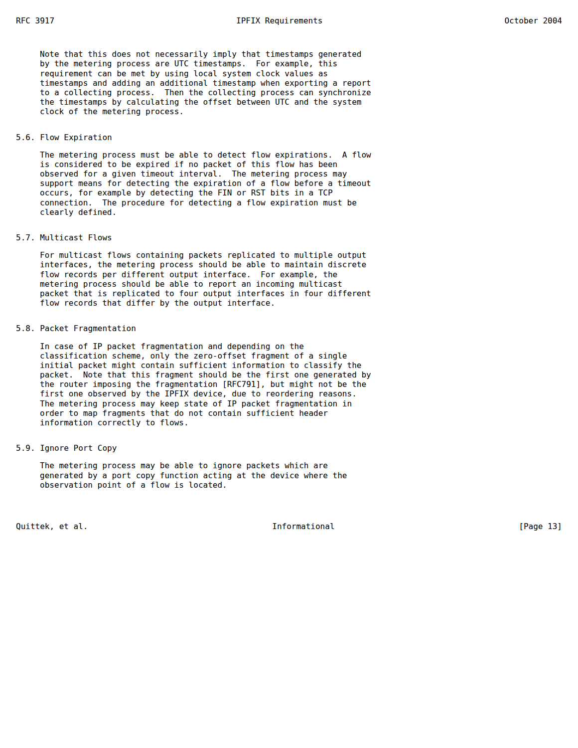RFC 3917 IPFIX Requirements October 2004
Note that this does not necessarily imply that timestamps generated by the metering process are UTC timestamps. For example, this requirement can be met by using local system clock values as timestamps and adding an additional timestamp when exporting a report to a collecting process. Then the collecting process can synchronize the timestamps by calculating the offset between UTC and the system clock of the metering process.
5.6. Flow Expiration
The metering process must be able to detect flow expirations. A flow is considered to be expired if no packet of this flow has been observed for a given timeout interval. The metering process may support means for detecting the expiration of a flow before a timeout occurs, for example by detecting the FIN or RST bits in a TCP connection. The procedure for detecting a flow expiration must be clearly defined.
5.7. Multicast Flows
For multicast flows containing packets replicated to multiple output interfaces, the metering process should be able to maintain discrete flow records per different output interface. For example, the metering process should be able to report an incoming multicast packet that is replicated to four output interfaces in four different flow records that differ by the output interface.
5.8. Packet Fragmentation
In case of IP packet fragmentation and depending on the classification scheme, only the zero-offset fragment of a single initial packet might contain sufficient information to classify the packet. Note that this fragment should be the first one generated by the router imposing the fragmentation [RFC791], but might not be the first one observed by the IPFIX device, due to reordering reasons. The metering process may keep state of IP packet fragmentation in order to map fragments that do not contain sufficient header information correctly to flows.
5.9. Ignore Port Copy
The metering process may be able to ignore packets which are generated by a port copy function acting at the device where the observation point of a flow is located.
Quittek, et al. Informational [Page 13]